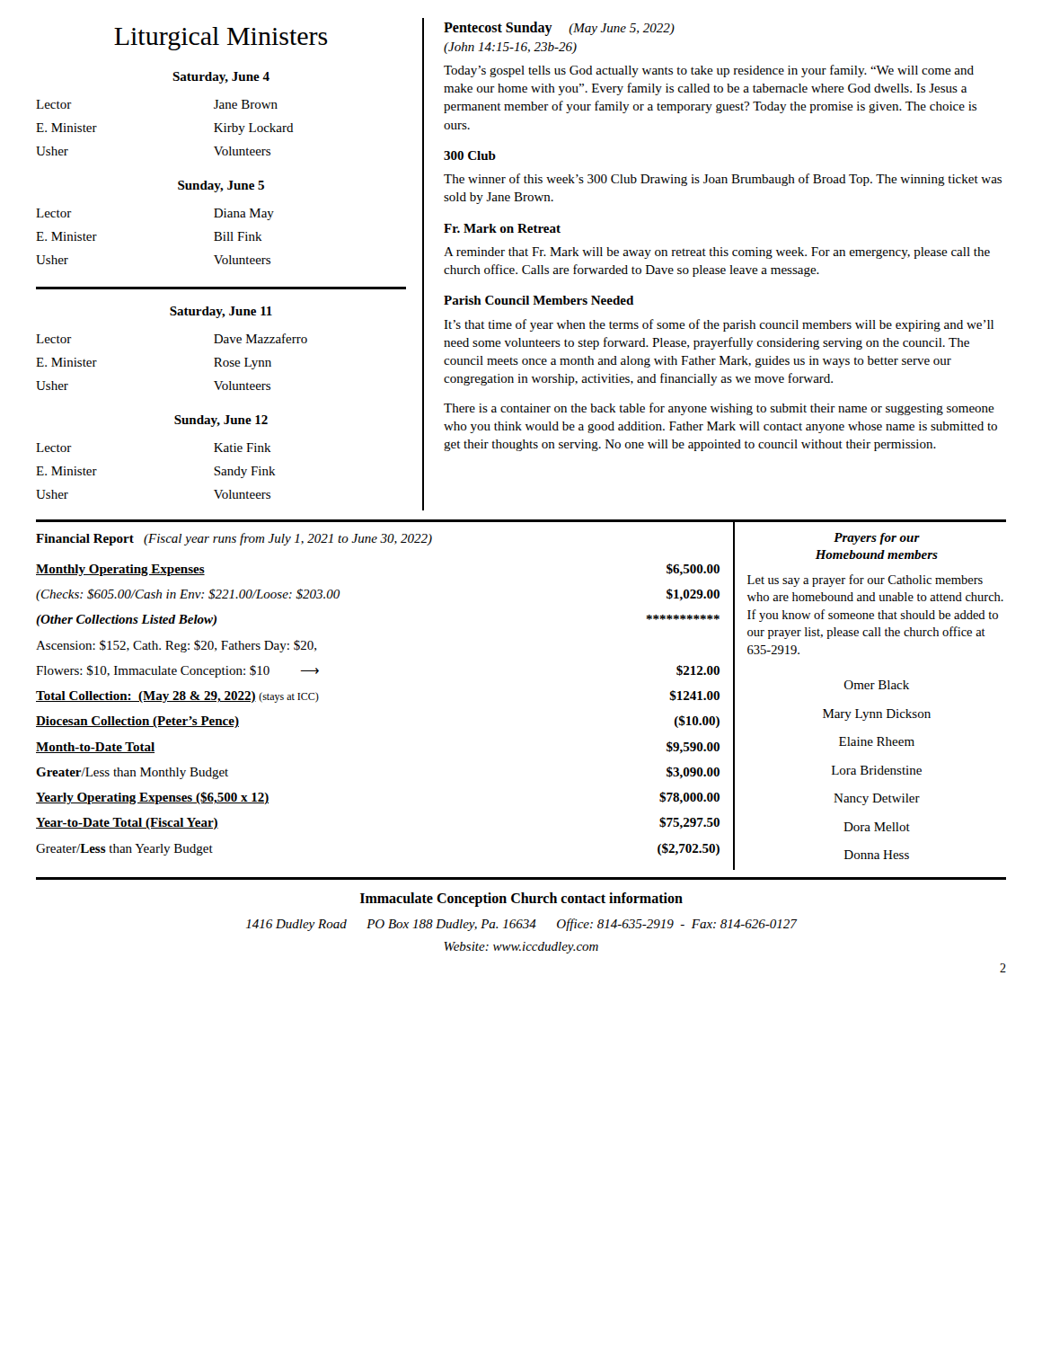Liturgical Ministers
Saturday, June 4
| Lector | Jane Brown |
| E. Minister | Kirby Lockard |
| Usher | Volunteers |
Sunday, June 5
| Lector | Diana May |
| E. Minister | Bill Fink |
| Usher | Volunteers |
Saturday, June 11
| Lector | Dave Mazzaferro |
| E. Minister | Rose Lynn |
| Usher | Volunteers |
Sunday, June 12
| Lector | Katie Fink |
| E. Minister | Sandy Fink |
| Usher | Volunteers |
Pentecost Sunday (May June 5, 2022)
(John 14:15-16, 23b-26)
Today’s gospel tells us God actually wants to take up residence in your family. “We will come and make our home with you”. Every family is called to be a tabernacle where God dwells. Is Jesus a permanent member of your family or a temporary guest? Today the promise is given. The choice is ours.
300 Club
The winner of this week’s 300 Club Drawing is Joan Brumbaugh of Broad Top. The winning ticket was sold by Jane Brown.
Fr. Mark on Retreat
A reminder that Fr. Mark will be away on retreat this coming week. For an emergency, please call the church office. Calls are forwarded to Dave so please leave a message.
Parish Council Members Needed
It’s that time of year when the terms of some of the parish council members will be expiring and we’ll need some volunteers to step forward. Please, prayerfully considering serving on the council. The council meets once a month and along with Father Mark, guides us in ways to better serve our congregation in worship, activities, and financially as we move forward.
There is a container on the back table for anyone wishing to submit their name or suggesting someone who you think would be a good addition. Father Mark will contact anyone whose name is submitted to get their thoughts on serving. No one will be appointed to council without their permission.
Financial Report (Fiscal year runs from July 1, 2021 to June 30, 2022)
| Monthly Operating Expenses | $6,500.00 |
| (Checks: $605.00/Cash in Env: $221.00/Loose: $203.00 | $1,029.00 |
| (Other Collections Listed Below) | *********** |
| Ascension: $152, Cath. Reg: $20, Fathers Day: $20, | |
| Flowers: $10, Immaculate Conception: $10 ⟶ | $212.00 |
| Total Collection: (May 28 & 29, 2022) (stays at ICC) | $1241.00 |
| Diocesan Collection (Peter’s Pence) | ($10.00) |
| Month-to-Date Total | $9,590.00 |
| Greater /Less than Monthly Budget | $3,090.00 |
| Yearly Operating Expenses ($6,500 x 12) | $78,000.00 |
| Year-to-Date Total (Fiscal Year) | $75,297.50 |
| Greater/ Less than Yearly Budget | ($2,702.50) |
Prayers for our
Homebound members
Let us say a prayer for our Catholic members who are homebound and unable to attend church. If you know of someone that should be added to our prayer list, please call the church office at 635-2919.
Omer Black
Mary Lynn Dickson
Elaine Rheem
Lora Bridenstine
Nancy Detwiler
Dora Mellot
Donna Hess
Immaculate Conception Church contact information
1416 Dudley Road PO Box 188 Dudley, Pa. 16634 Office: 814-635-2919 - Fax: 814-626-0127
Website: www.iccdudley.com
2